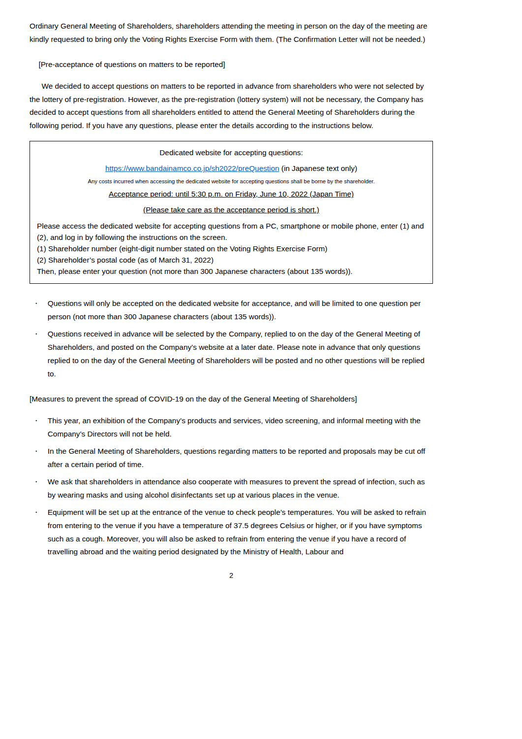Ordinary General Meeting of Shareholders, shareholders attending the meeting in person on the day of the meeting are kindly requested to bring only the Voting Rights Exercise Form with them. (The Confirmation Letter will not be needed.)
[Pre-acceptance of questions on matters to be reported]
We decided to accept questions on matters to be reported in advance from shareholders who were not selected by the lottery of pre-registration. However, as the pre-registration (lottery system) will not be necessary, the Company has decided to accept questions from all shareholders entitled to attend the General Meeting of Shareholders during the following period. If you have any questions, please enter the details according to the instructions below.
Dedicated website for accepting questions:
https://www.bandainamco.co.jp/sh2022/preQuestion (in Japanese text only)
Any costs incurred when accessing the dedicated website for accepting questions shall be borne by the shareholder.
Acceptance period: until 5:30 p.m. on Friday, June 10, 2022 (Japan Time)
(Please take care as the acceptance period is short.)
Please access the dedicated website for accepting questions from a PC, smartphone or mobile phone, enter (1) and (2), and log in by following the instructions on the screen.
(1) Shareholder number (eight-digit number stated on the Voting Rights Exercise Form)
(2) Shareholder’s postal code (as of March 31, 2022)
Then, please enter your question (not more than 300 Japanese characters (about 135 words)).
Questions will only be accepted on the dedicated website for acceptance, and will be limited to one question per person (not more than 300 Japanese characters (about 135 words)).
Questions received in advance will be selected by the Company, replied to on the day of the General Meeting of Shareholders, and posted on the Company’s website at a later date. Please note in advance that only questions replied to on the day of the General Meeting of Shareholders will be posted and no other questions will be replied to.
[Measures to prevent the spread of COVID-19 on the day of the General Meeting of Shareholders]
This year, an exhibition of the Company’s products and services, video screening, and informal meeting with the Company’s Directors will not be held.
In the General Meeting of Shareholders, questions regarding matters to be reported and proposals may be cut off after a certain period of time.
We ask that shareholders in attendance also cooperate with measures to prevent the spread of infection, such as by wearing masks and using alcohol disinfectants set up at various places in the venue.
Equipment will be set up at the entrance of the venue to check people’s temperatures. You will be asked to refrain from entering to the venue if you have a temperature of 37.5 degrees Celsius or higher, or if you have symptoms such as a cough. Moreover, you will also be asked to refrain from entering the venue if you have a record of travelling abroad and the waiting period designated by the Ministry of Health, Labour and
2